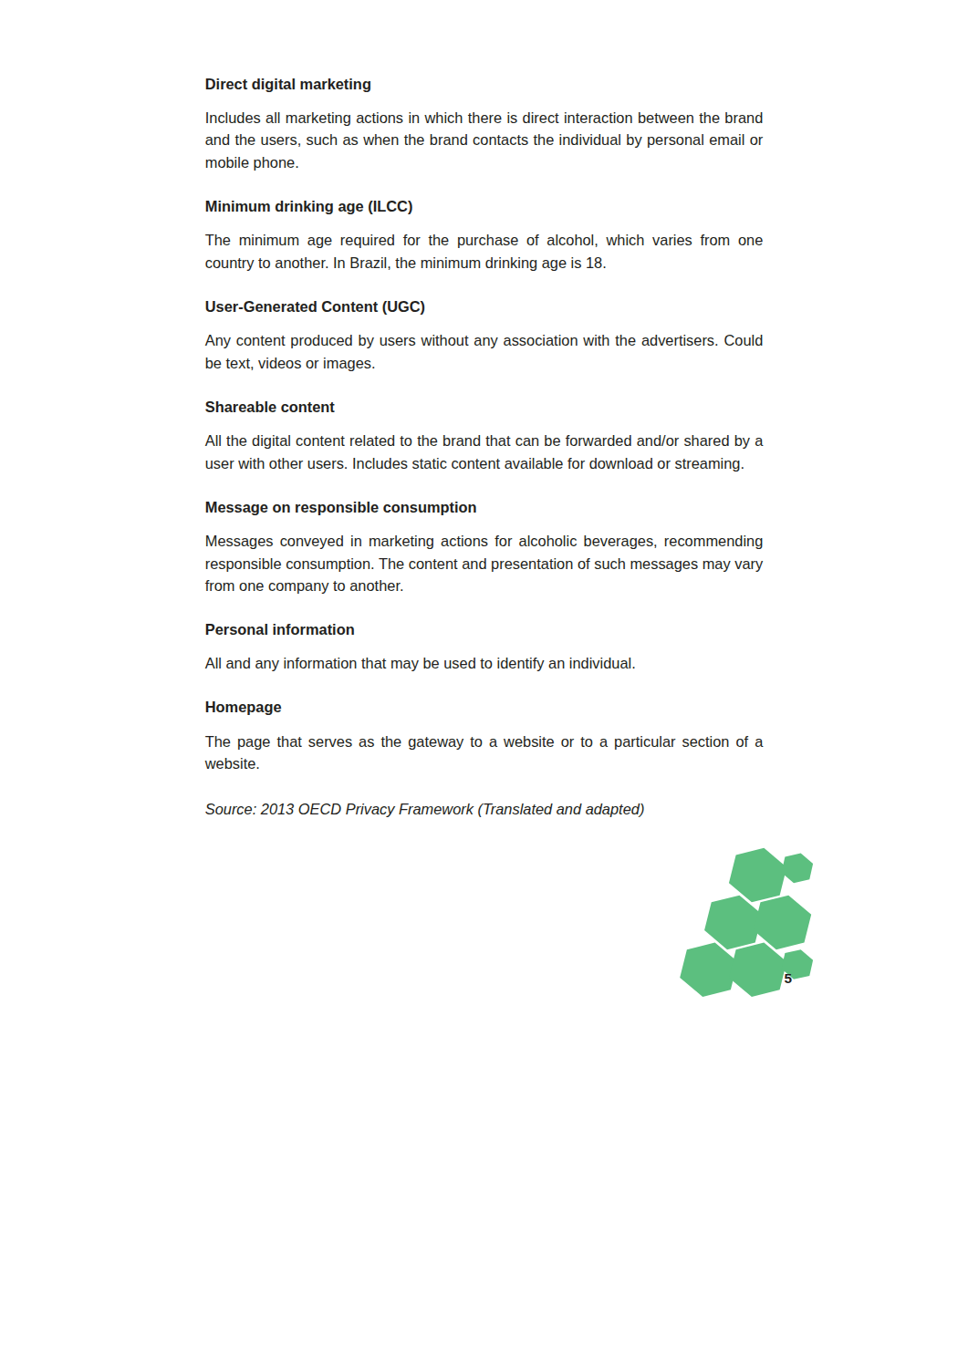Direct digital marketing
Includes all marketing actions in which there is direct interaction between the brand and the users, such as when the brand contacts the individual by personal email or mobile phone.
Minimum drinking age (ILCC)
The minimum age required for the purchase of alcohol, which varies from one country to another. In Brazil, the minimum drinking age is 18.
User-Generated Content (UGC)
Any content produced by users without any association with the advertisers. Could be text, videos or images.
Shareable content
All the digital content related to the brand that can be forwarded and/or shared by a user with other users. Includes static content available for download or streaming.
Message on responsible consumption
Messages conveyed in marketing actions for alcoholic beverages, recommending responsible consumption. The content and presentation of such messages may vary from one company to another.
Personal information
All and any information that may be used to identify an individual.
Homepage
The page that serves as the gateway to a website or to a particular section of a website.
Source: 2013 OECD Privacy Framework (Translated and adapted)
5